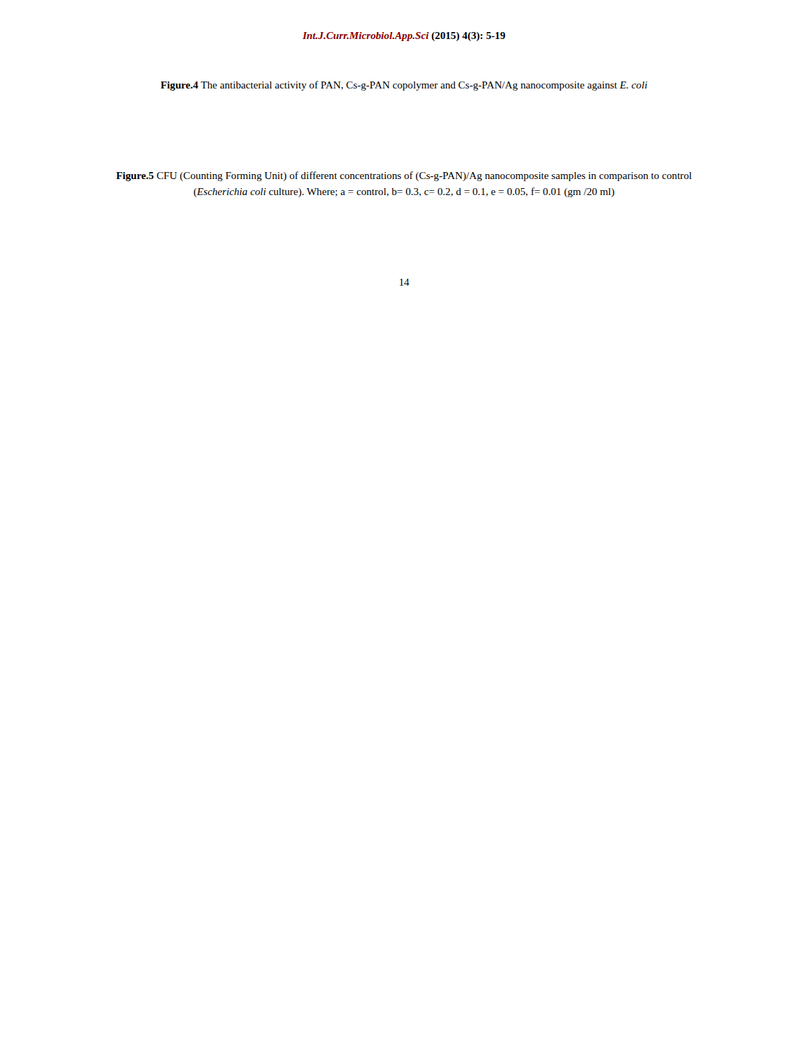Int.J.Curr.Microbiol.App.Sci (2015) 4(3): 5-19
Figure.4 The antibacterial activity of PAN, Cs-g-PAN copolymer and Cs-g-PAN/Ag nanocomposite against E. coli
Figure.5 CFU (Counting Forming Unit) of different concentrations of (Cs-g-PAN)/Ag nanocomposite samples in comparison to control (Escherichia coli culture). Where; a = control, b= 0.3, c= 0.2, d = 0.1, e = 0.05, f= 0.01 (gm /20 ml)
14